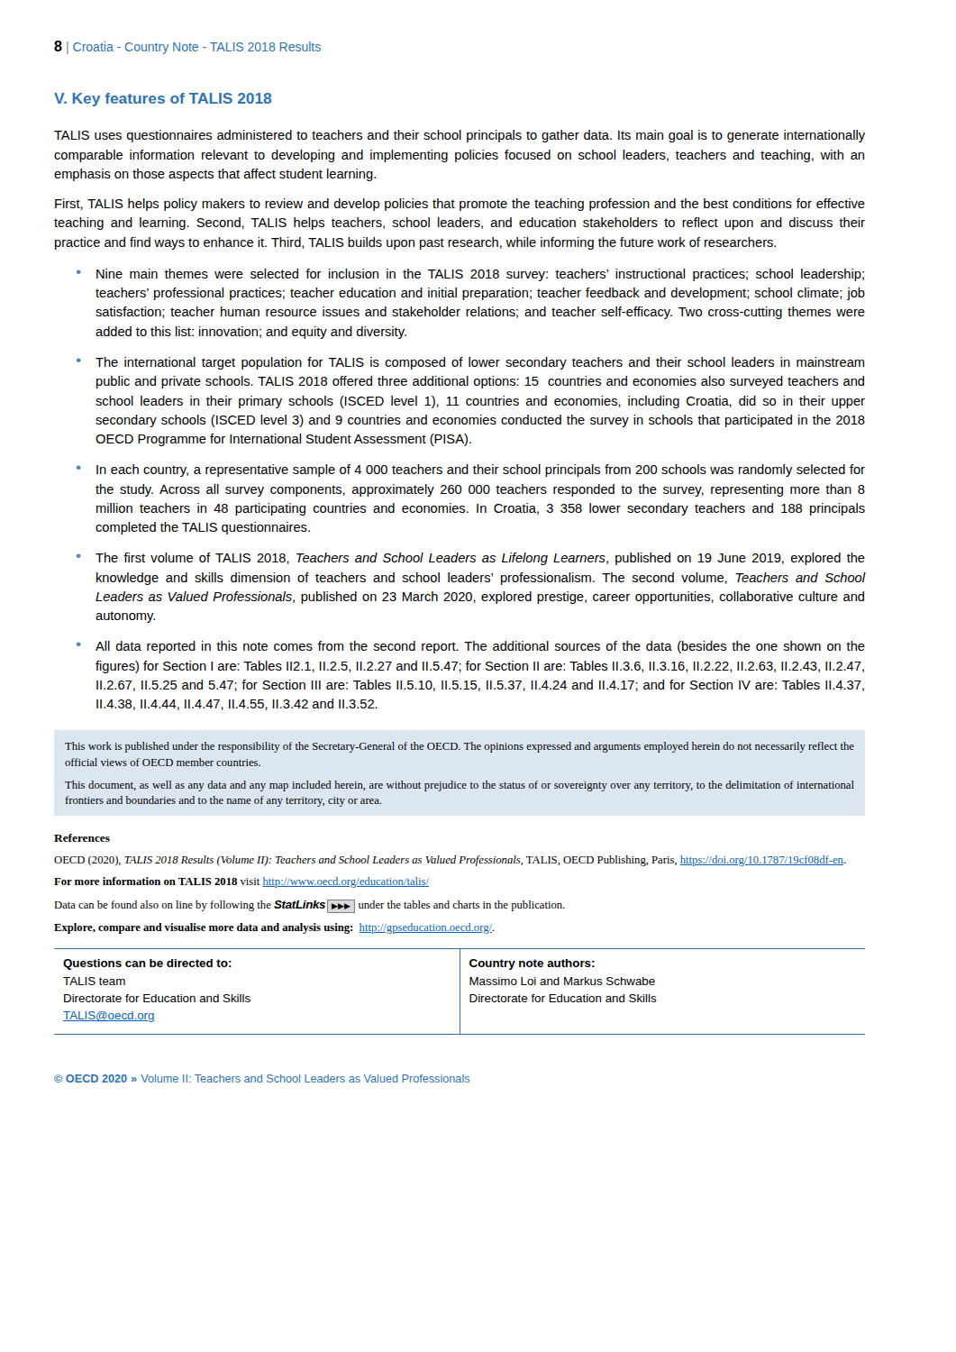8|Croatia - Country Note - TALIS 2018 Results
V. Key features of TALIS 2018
TALIS uses questionnaires administered to teachers and their school principals to gather data. Its main goal is to generate internationally comparable information relevant to developing and implementing policies focused on school leaders, teachers and teaching, with an emphasis on those aspects that affect student learning.
First, TALIS helps policy makers to review and develop policies that promote the teaching profession and the best conditions for effective teaching and learning. Second, TALIS helps teachers, school leaders, and education stakeholders to reflect upon and discuss their practice and find ways to enhance it. Third, TALIS builds upon past research, while informing the future work of researchers.
Nine main themes were selected for inclusion in the TALIS 2018 survey: teachers’ instructional practices; school leadership; teachers’ professional practices; teacher education and initial preparation; teacher feedback and development; school climate; job satisfaction; teacher human resource issues and stakeholder relations; and teacher self-efficacy. Two cross-cutting themes were added to this list: innovation; and equity and diversity.
The international target population for TALIS is composed of lower secondary teachers and their school leaders in mainstream public and private schools. TALIS 2018 offered three additional options: 15 countries and economies also surveyed teachers and school leaders in their primary schools (ISCED level 1), 11 countries and economies, including Croatia, did so in their upper secondary schools (ISCED level 3) and 9 countries and economies conducted the survey in schools that participated in the 2018 OECD Programme for International Student Assessment (PISA).
In each country, a representative sample of 4 000 teachers and their school principals from 200 schools was randomly selected for the study. Across all survey components, approximately 260 000 teachers responded to the survey, representing more than 8 million teachers in 48 participating countries and economies. In Croatia, 3 358 lower secondary teachers and 188 principals completed the TALIS questionnaires.
The first volume of TALIS 2018, Teachers and School Leaders as Lifelong Learners, published on 19 June 2019, explored the knowledge and skills dimension of teachers and school leaders’ professionalism. The second volume, Teachers and School Leaders as Valued Professionals, published on 23 March 2020, explored prestige, career opportunities, collaborative culture and autonomy.
All data reported in this note comes from the second report. The additional sources of the data (besides the one shown on the figures) for Section I are: Tables II2.1, II.2.5, II.2.27 and II.5.47; for Section II are: Tables II.3.6, II.3.16, II.2.22, II.2.63, II.2.43, II.2.47, II.2.67, II.5.25 and 5.47; for Section III are: Tables II.5.10, II.5.15, II.5.37, II.4.24 and II.4.17; and for Section IV are: Tables II.4.37, II.4.38, II.4.44, II.4.47, II.4.55, II.3.42 and II.3.52.
This work is published under the responsibility of the Secretary-General of the OECD. The opinions expressed and arguments employed herein do not necessarily reflect the official views of OECD member countries.
This document, as well as any data and any map included herein, are without prejudice to the status of or sovereignty over any territory, to the delimitation of international frontiers and boundaries and to the name of any territory, city or area.
References
OECD (2020), TALIS 2018 Results (Volume II): Teachers and School Leaders as Valued Professionals, TALIS, OECD Publishing, Paris, https://doi.org/10.1787/19cf08df-en.
For more information on TALIS 2018 visit http://www.oecd.org/education/talis/
Data can be found also on line by following the StatLinks▶▶▶ under the tables and charts in the publication.
Explore, compare and visualise more data and analysis using: http://gpseducation.oecd.org/.
| Questions can be directed to: TALIS team Directorate for Education and Skills TALIS@oecd.org | Country note authors: Massimo Loi and Markus Schwabe Directorate for Education and Skills |
© OECD 2020»Volume II: Teachers and School Leaders as Valued Professionals